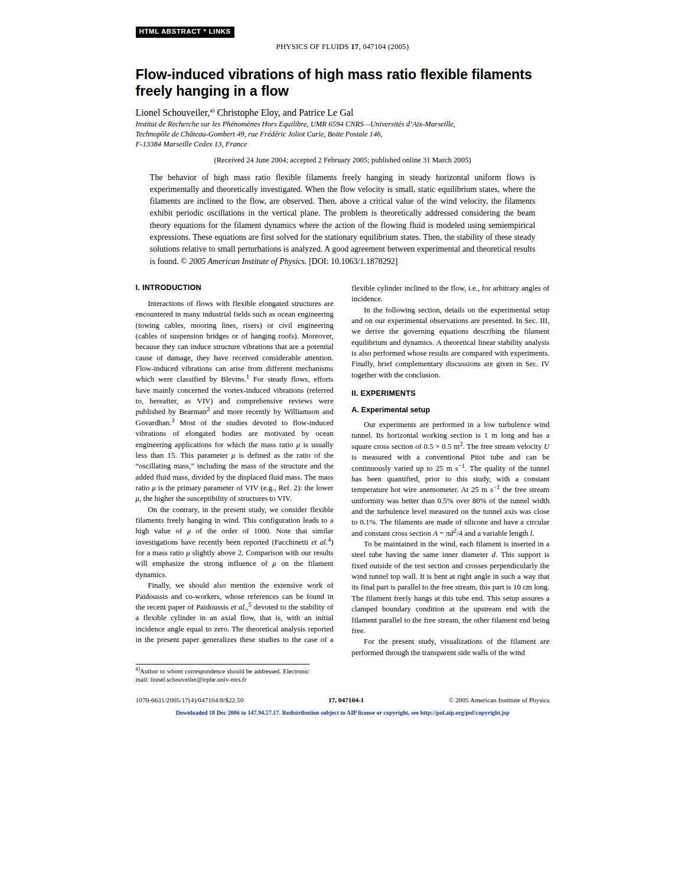HTML ABSTRACT * LINKS
PHYSICS OF FLUIDS 17, 047104 (2005)
Flow-induced vibrations of high mass ratio flexible filaments freely hanging in a flow
Lionel Schouveiler,a) Christophe Eloy, and Patrice Le Gal
Institut de Recherche sur les Phénomènes Hors Equilibre, UMR 6594 CNRS—Universités d’Aix-Marseille,
Technopôle de Château-Gombert 49, rue Frédéric Joliot Curie, Boite Postale 146,
F-13384 Marseille Cedex 13, France
(Received 24 June 2004; accepted 2 February 2005; published online 31 March 2005)
The behavior of high mass ratio flexible filaments freely hanging in steady horizontal uniform flows is experimentally and theoretically investigated. When the flow velocity is small, static equilibrium states, where the filaments are inclined to the flow, are observed. Then, above a critical value of the wind velocity, the filaments exhibit periodic oscillations in the vertical plane. The problem is theoretically addressed considering the beam theory equations for the filament dynamics where the action of the flowing fluid is modeled using semiempirical expressions. These equations are first solved for the stationary equilibrium states. Then, the stability of these steady solutions relative to small perturbations is analyzed. A good agreement between experimental and theoretical results is found. © 2005 American Institute of Physics. [DOI: 10.1063/1.1878292]
I. INTRODUCTION
Interactions of flows with flexible elongated structures are encountered in many industrial fields such as ocean engineering (towing cables, mooring lines, risers) or civil engineering (cables of suspension bridges or of hanging roofs). Moreover, because they can induce structure vibrations that are a potential cause of damage, they have received considerable attention. Flow-induced vibrations can arise from different mechanisms which were classified by Blevins.1 For steady flows, efforts have mainly concerned the vortex-induced vibrations (referred to, hereafter, as VIV) and comprehensive reviews were published by Bearman2 and more recently by Williamson and Govardhan.3 Most of the studies devoted to flow-induced vibrations of elongated bodies are motivated by ocean engineering applications for which the mass ratio μ is usually less than 15. This parameter μ is defined as the ratio of the “oscillating mass,” including the mass of the structure and the added fluid mass, divided by the displaced fluid mass. The mass ratio μ is the primary parameter of VIV (e.g., Ref. 2): the lower μ, the higher the susceptibility of structures to VIV.
On the contrary, in the present study, we consider flexible filaments freely hanging in wind. This configuration leads to a high value of μ of the order of 1000. Note that similar investigations have recently been reported (Facchinetti et al.4) for a mass ratio μ slightly above 2. Comparison with our results will emphasize the strong influence of μ on the filament dynamics.
Finally, we should also mention the extensive work of Païdoussis and co-workers, whose references can be found in the recent paper of Païdoussis et al.,5 devoted to the stability of a flexible cylinder in an axial flow, that is, with an initial incidence angle equal to zero. The theoretical analysis reported in the present paper generalizes these studies to the case of a flexible cylinder inclined to the flow, i.e., for arbitrary angles of incidence.
In the following section, details on the experimental setup and on our experimental observations are presented. In Sec. III, we derive the governing equations describing the filament equilibrium and dynamics. A theoretical linear stability analysis is also performed whose results are compared with experiments. Finally, brief complementary discussions are given in Sec. IV together with the conclusion.
II. EXPERIMENTS
A. Experimental setup
Our experiments are performed in a low turbulence wind tunnel. Its horizontal working section is 1 m long and has a square cross section of 0.5 × 0.5 m2. The free stream velocity U is measured with a conventional Pitot tube and can be continuously varied up to 25 m s−1. The quality of the tunnel has been quantified, prior to this study, with a constant temperature hot wire anemometer. At 25 m s−1 the free stream uniformity was better than 0.5% over 80% of the tunnel width and the turbulence level measured on the tunnel axis was close to 0.1%. The filaments are made of silicone and have a circular and constant cross section A = πd2/4 and a variable length l.
To be maintained in the wind, each filament is inserted in a steel tube having the same inner diameter d. This support is fixed outside of the test section and crosses perpendicularly the wind tunnel top wall. It is bent at right angle in such a way that its final part is parallel to the free stream, this part is 10 cm long. The filament freely hangs at this tube end. This setup assures a clamped boundary condition at the upstream end with the filament parallel to the free stream, the other filament end being free.
For the present study, visualizations of the filament are performed through the transparent side walls of the wind
a)Author to whom correspondence should be addressed. Electronic mail: lionel.schouveiler@irphe.univ-mrs.fr
1070-6631/2005/17(4)/047104/8/$22.50
17, 047104-1
© 2005 American Institute of Physics
Downloaded 18 Dec 2006 to 147.94.57.17. Redistribution subject to AIP license or copyright, see http://pof.aip.org/pof/copyright.jsp